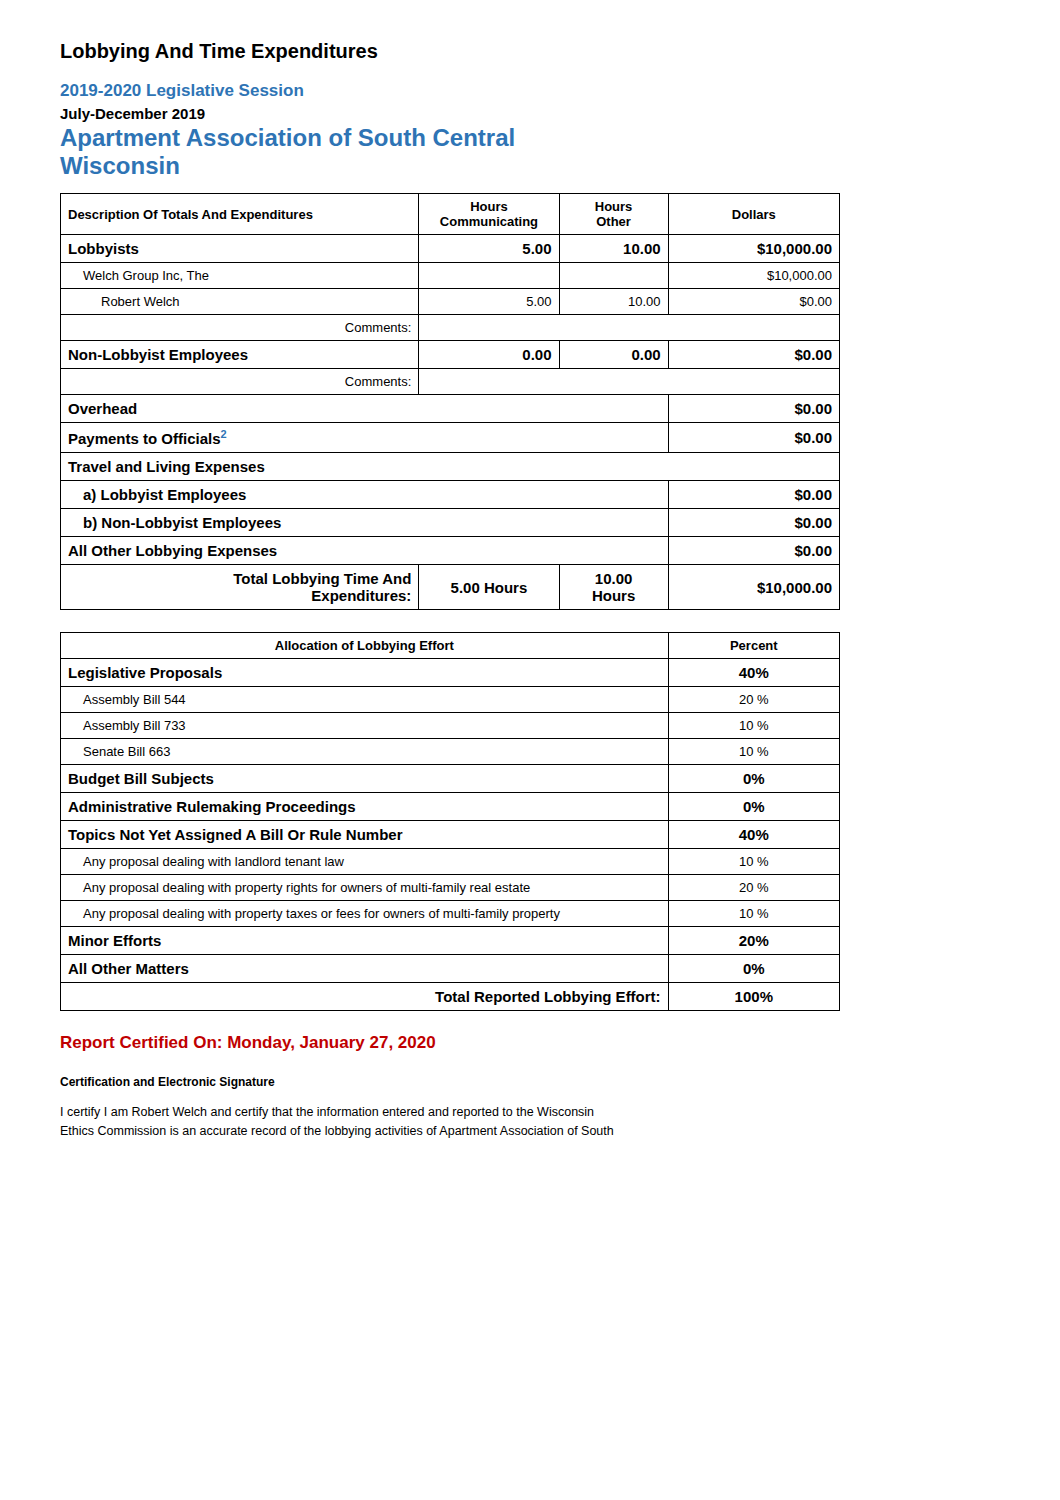Lobbying And Time Expenditures
2019-2020 Legislative Session
July-December 2019
Apartment Association of South Central
Wisconsin
| Description Of Totals And Expenditures | Hours Communicating | Hours Other | Dollars |
| --- | --- | --- | --- |
| Lobbyists | 5.00 | 10.00 | $10,000.00 |
| Welch Group Inc, The | | | $10,000.00 |
| Robert Welch | 5.00 | 10.00 | $0.00 |
| Comments: | |
| Non-Lobbyist Employees | 0.00 | 0.00 | $0.00 |
| Comments: | |
| Overhead | $0.00 |
| Payments to Officials 2 | $0.00 |
| Travel and Living Expenses |
| a) Lobbyist Employees | $0.00 |
| b) Non-Lobbyist Employees | $0.00 |
| All Other Lobbying Expenses | $0.00 |
| Total Lobbying Time And Expenditures: | 5.00 Hours | 10.00 Hours | $10,000.00 |
| Allocation of Lobbying Effort | Percent |
| --- | --- |
| Legislative Proposals | 40% |
| Assembly Bill 544 | 20 % |
| Assembly Bill 733 | 10 % |
| Senate Bill 663 | 10 % |
| Budget Bill Subjects | 0% |
| Administrative Rulemaking Proceedings | 0% |
| Topics Not Yet Assigned A Bill Or Rule Number | 40% |
| Any proposal dealing with landlord tenant law | 10 % |
| Any proposal dealing with property rights for owners of multi-family real estate | 20 % |
| Any proposal dealing with property taxes or fees for owners of multi-family property | 10 % |
| Minor Efforts | 20% |
| All Other Matters | 0% |
| Total Reported Lobbying Effort: | 100% |
Report Certified On: Monday, January 27, 2020
Certification and Electronic Signature
I certify I am Robert Welch and certify that the information entered and reported to the Wisconsin
Ethics Commission is an accurate record of the lobbying activities of Apartment Association of South